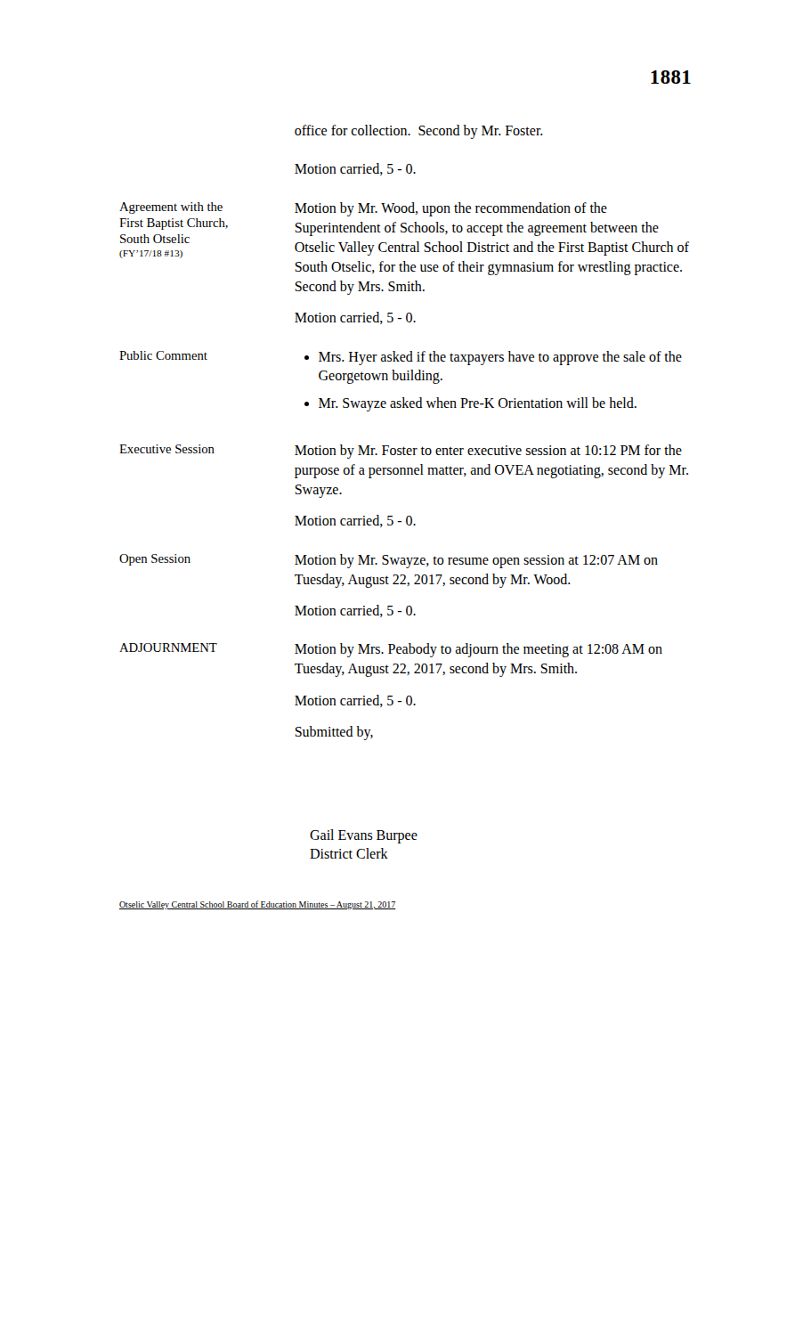1881
| | office for collection. Second by Mr. Foster. |
| | Motion carried, 5 - 0. |
| Agreement with the First Baptist Church, South Otselic (FY’17/18 #13) | Motion by Mr. Wood, upon the recommendation of the Superintendent of Schools, to accept the agreement between the Otselic Valley Central School District and the First Baptist Church of South Otselic, for the use of their gymnasium for wrestling practice. Second by Mrs. Smith. Motion carried, 5 - 0. |
| Public Comment | Mrs. Hyer asked if the taxpayers have to approve the sale of the Georgetown building. Mr. Swayze asked when Pre-K Orientation will be held. |
| Executive Session | Motion by Mr. Foster to enter executive session at 10:12 PM for the purpose of a personnel matter, and OVEA negotiating, second by Mr. Swayze. Motion carried, 5 - 0. |
| Open Session | Motion by Mr. Swayze, to resume open session at 12:07 AM on Tuesday, August 22, 2017, second by Mr. Wood. Motion carried, 5 - 0. |
| ADJOURNMENT | Motion by Mrs. Peabody to adjourn the meeting at 12:08 AM on Tuesday, August 22, 2017, second by Mrs. Smith. Motion carried, 5 - 0. Submitted by, |
Gail Evans Burpee
District Clerk
Otselic Valley Central School Board of Education Minutes – August 21, 2017